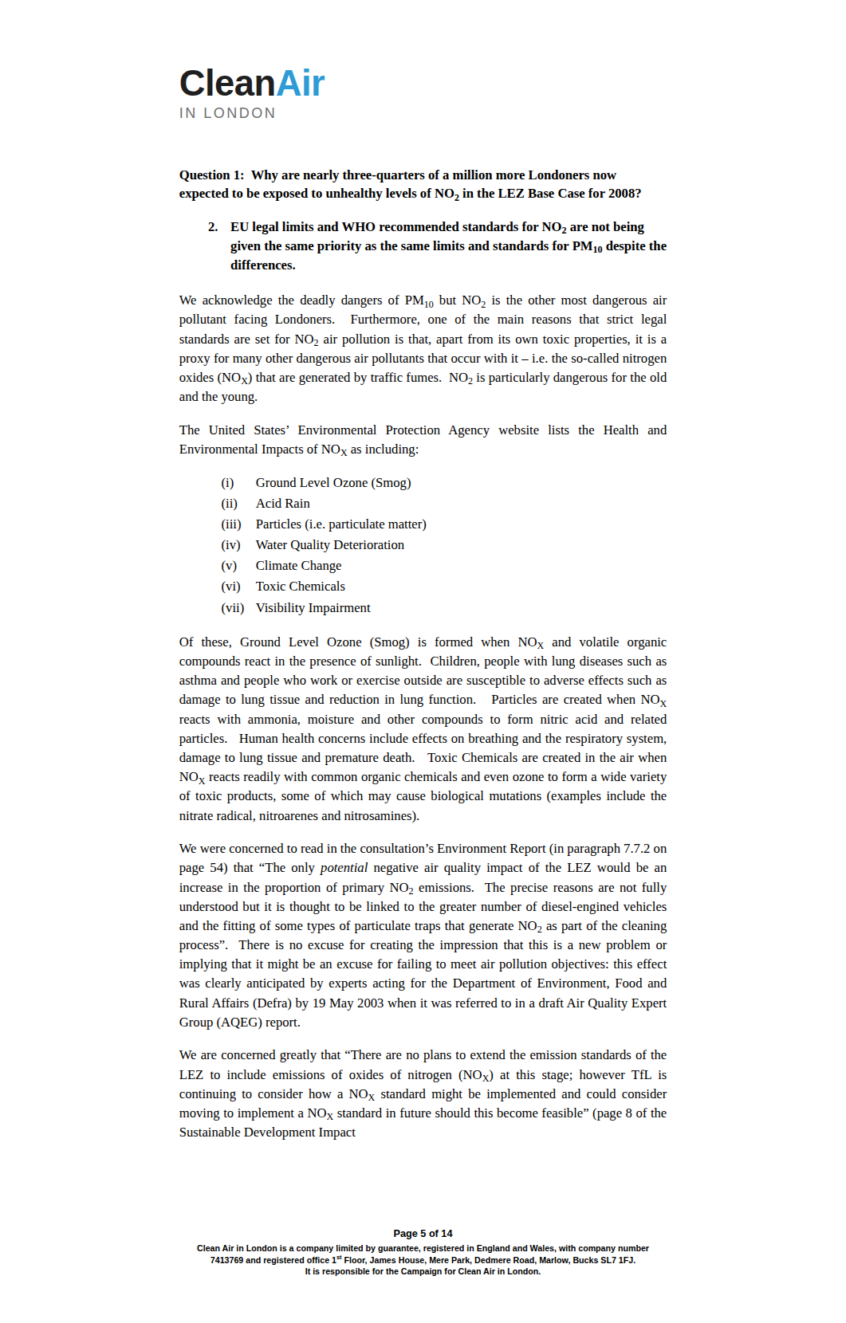Clean Air
IN LONDON
Question 1: Why are nearly three-quarters of a million more Londoners now expected to be exposed to unhealthy levels of NO2 in the LEZ Base Case for 2008?
EU legal limits and WHO recommended standards for NO2 are not being given the same priority as the same limits and standards for PM10 despite the differences.
We acknowledge the deadly dangers of PM10 but NO2 is the other most dangerous air pollutant facing Londoners. Furthermore, one of the main reasons that strict legal standards are set for NO2 air pollution is that, apart from its own toxic properties, it is a proxy for many other dangerous air pollutants that occur with it – i.e. the so-called nitrogen oxides (NOX) that are generated by traffic fumes. NO2 is particularly dangerous for the old and the young.
The United States’ Environmental Protection Agency website lists the Health and Environmental Impacts of NOX as including:
(i) Ground Level Ozone (Smog)
(ii) Acid Rain
(iii) Particles (i.e. particulate matter)
(iv) Water Quality Deterioration
(v) Climate Change
(vi) Toxic Chemicals
(vii) Visibility Impairment
Of these, Ground Level Ozone (Smog) is formed when NOX and volatile organic compounds react in the presence of sunlight. Children, people with lung diseases such as asthma and people who work or exercise outside are susceptible to adverse effects such as damage to lung tissue and reduction in lung function. Particles are created when NOX reacts with ammonia, moisture and other compounds to form nitric acid and related particles. Human health concerns include effects on breathing and the respiratory system, damage to lung tissue and premature death. Toxic Chemicals are created in the air when NOX reacts readily with common organic chemicals and even ozone to form a wide variety of toxic products, some of which may cause biological mutations (examples include the nitrate radical, nitroarenes and nitrosamines).
We were concerned to read in the consultation’s Environment Report (in paragraph 7.7.2 on page 54) that “The only potential negative air quality impact of the LEZ would be an increase in the proportion of primary NO2 emissions. The precise reasons are not fully understood but it is thought to be linked to the greater number of diesel-engined vehicles and the fitting of some types of particulate traps that generate NO2 as part of the cleaning process”. There is no excuse for creating the impression that this is a new problem or implying that it might be an excuse for failing to meet air pollution objectives: this effect was clearly anticipated by experts acting for the Department of Environment, Food and Rural Affairs (Defra) by 19 May 2003 when it was referred to in a draft Air Quality Expert Group (AQEG) report.
We are concerned greatly that “There are no plans to extend the emission standards of the LEZ to include emissions of oxides of nitrogen (NOX) at this stage; however TfL is continuing to consider how a NOX standard might be implemented and could consider moving to implement a NOX standard in future should this become feasible” (page 8 of the Sustainable Development Impact
Page 5 of 14
Clean Air in London is a company limited by guarantee, registered in England and Wales, with company number
7413769 and registered office 1st Floor, James House, Mere Park, Dedmere Road, Marlow, Bucks SL7 1FJ.
It is responsible for the Campaign for Clean Air in London.